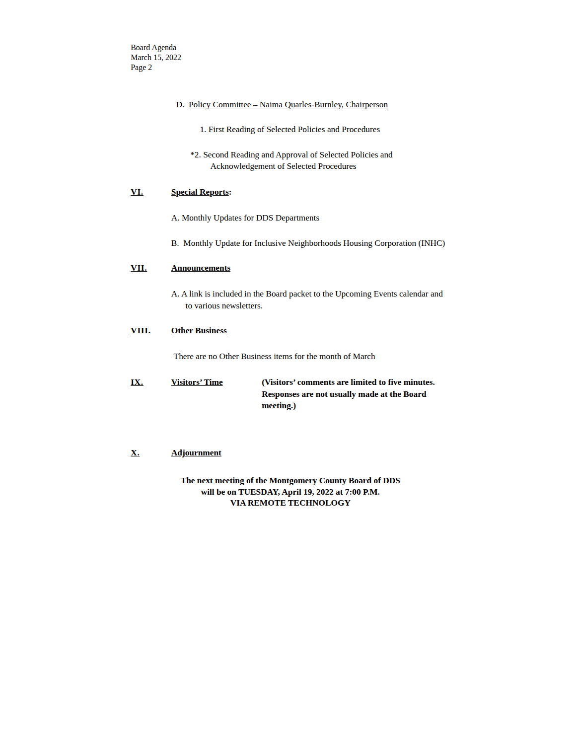Board Agenda
March 15, 2022
Page 2
D. Policy Committee – Naima Quarles-Burnley, Chairperson
1. First Reading of Selected Policies and Procedures
*2. Second Reading and Approval of Selected Policies and Acknowledgement of Selected Procedures
VI.
Special Reports:
A. Monthly Updates for DDS Departments
B. Monthly Update for Inclusive Neighborhoods Housing Corporation (INHC)
VII.
Announcements
A. A link is included in the Board packet to the Upcoming Events calendar and to various newsletters.
VIII.
Other Business
There are no Other Business items for the month of March
IX.
Visitors’ Time
(Visitors’ comments are limited to five minutes.
Responses are not usually made at the Board meeting.)
X.
Adjournment
The next meeting of the Montgomery County Board of DDS
will be on TUESDAY, April 19, 2022 at 7:00 P.M.
VIA REMOTE TECHNOLOGY